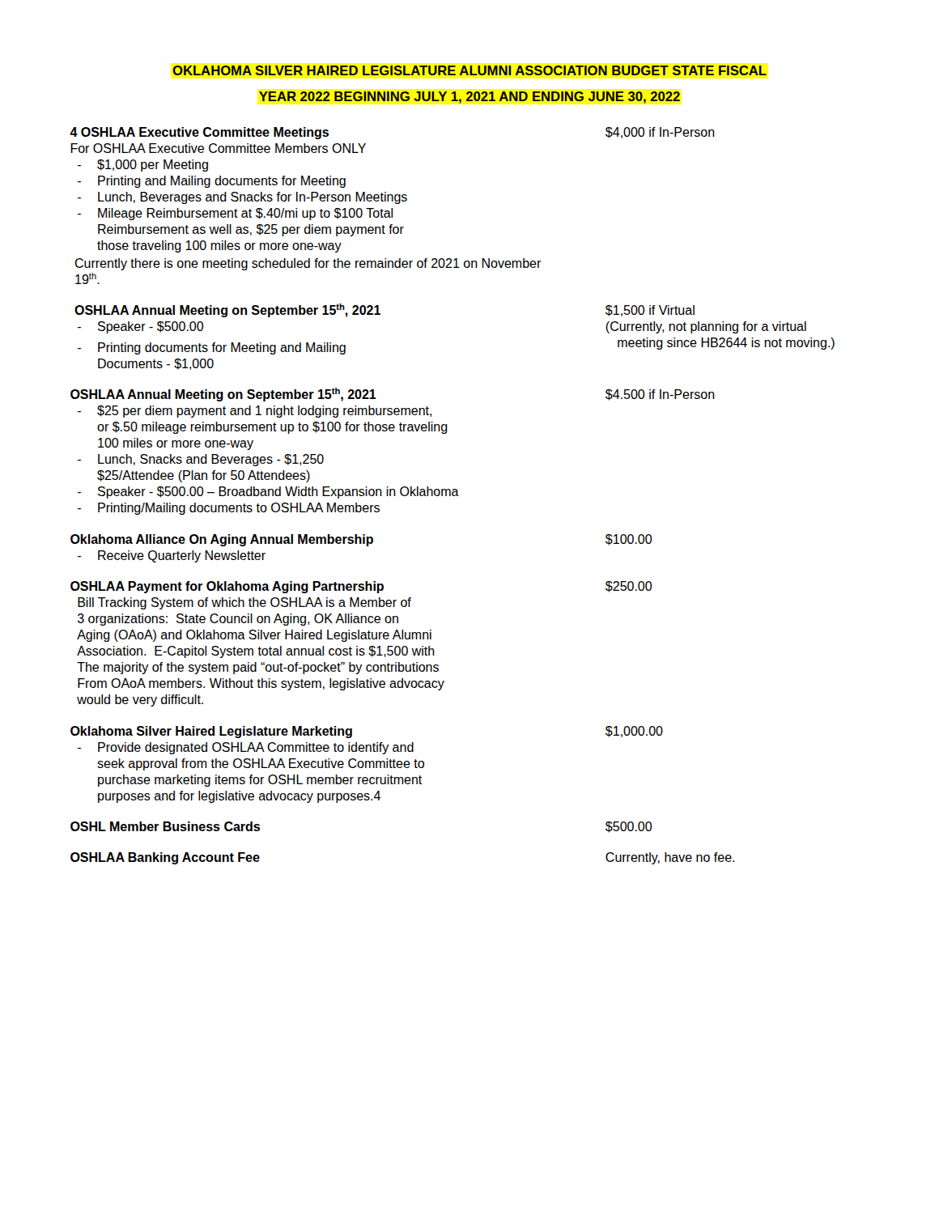OKLAHOMA SILVER HAIRED LEGISLATURE ALUMNI ASSOCIATION BUDGET STATE FISCAL
YEAR 2022 BEGINNING JULY 1, 2021 AND ENDING JUNE 30, 2022
4 OSHLAA Executive Committee Meetings
For OSHLAA Executive Committee Members ONLY
$1,000 per Meeting
Printing and Mailing documents for Meeting
Lunch, Beverages and Snacks for In-Person Meetings
Mileage Reimbursement at $.40/mi up to $100 Total
Reimbursement as well as, $25 per diem payment for those traveling 100 miles or more one-way
Currently there is one meeting scheduled for the remainder of 2021 on November 19th.
$4,000 if In-Person
OSHLAA Annual Meeting on September 15th, 2021
Speaker - $500.00
Printing documents for Meeting and Mailing
Documents - $1,000
$1,500 if Virtual
(Currently, not planning for a virtual
meeting since HB2644 is not moving.)
OSHLAA Annual Meeting on September 15th, 2021
$25 per diem payment and 1 night lodging reimbursement,
or $.50 mileage reimbursement up to $100 for those traveling 100 miles or more one-way
Lunch, Snacks and Beverages - $1,250
$25/Attendee (Plan for 50 Attendees)
Speaker - $500.00 – Broadband Width Expansion in Oklahoma
Printing/Mailing documents to OSHLAA Members
$4.500 if In-Person
Oklahoma Alliance On Aging Annual Membership
Receive Quarterly Newsletter
$100.00
OSHLAA Payment for Oklahoma Aging Partnership
Bill Tracking System of which the OSHLAA is a Member of
3 organizations: State Council on Aging, OK Alliance on
Aging (OAoA) and Oklahoma Silver Haired Legislature Alumni
Association. E-Capitol System total annual cost is $1,500 with
The majority of the system paid “out-of-pocket” by contributions
From OAoA members. Without this system, legislative advocacy
would be very difficult.
$250.00
Oklahoma Silver Haired Legislature Marketing
Provide designated OSHLAA Committee to identify and
seek approval from the OSHLAA Executive Committee to purchase marketing items for OSHL member recruitment purposes and for legislative advocacy purposes.4
$1,000.00
OSHL Member Business Cards
$500.00
OSHLAA Banking Account Fee
Currently, have no fee.